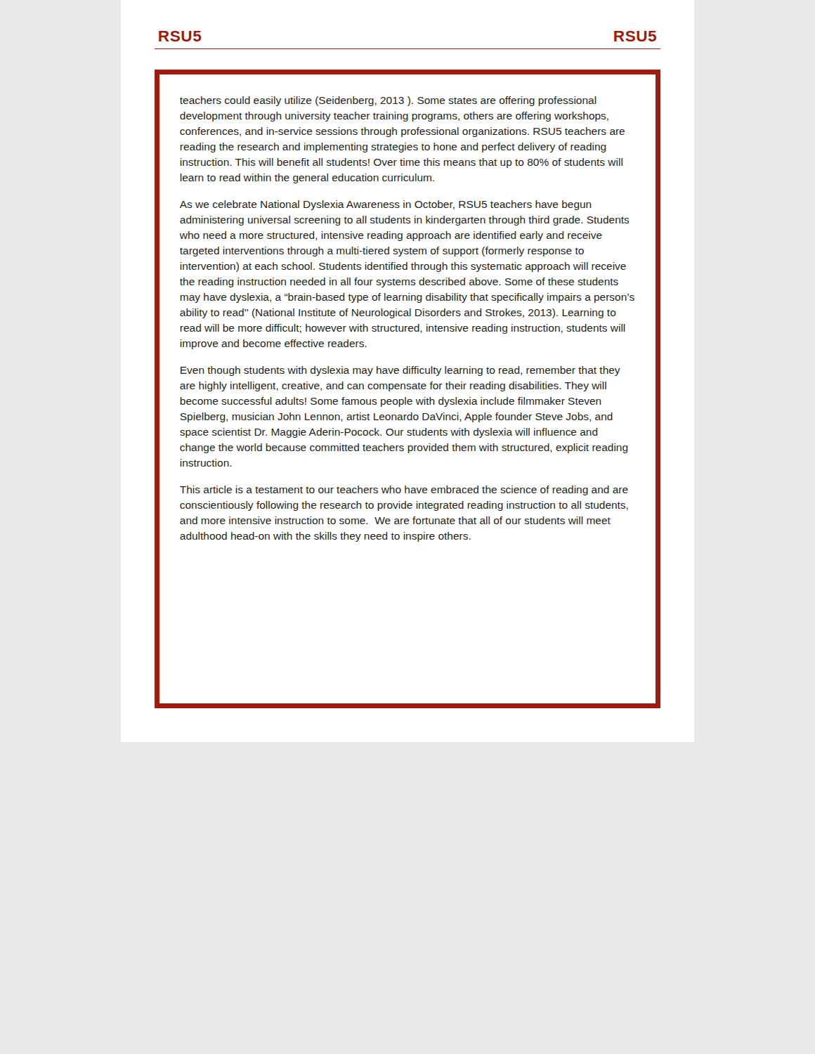RSU5
RSU5
teachers could easily utilize (Seidenberg, 2013 ). Some states are offering professional development through university teacher training programs, others are offering workshops, conferences, and in-service sessions through professional organizations. RSU5 teachers are reading the research and implementing strategies to hone and perfect delivery of reading instruction. This will benefit all students! Over time this means that up to 80% of students will learn to read within the general education curriculum.
As we celebrate National Dyslexia Awareness in October, RSU5 teachers have begun administering universal screening to all students in kindergarten through third grade. Students who need a more structured, intensive reading approach are identified early and receive targeted interventions through a multi-tiered system of support (formerly response to intervention) at each school. Students identified through this systematic approach will receive the reading instruction needed in all four systems described above. Some of these students may have dyslexia, a “brain-based type of learning disability that specifically impairs a person’s ability to read'' (National Institute of Neurological Disorders and Strokes, 2013). Learning to read will be more difficult; however with structured, intensive reading instruction, students will improve and become effective readers.
Even though students with dyslexia may have difficulty learning to read, remember that they are highly intelligent, creative, and can compensate for their reading disabilities. They will become successful adults! Some famous people with dyslexia include filmmaker Steven Spielberg, musician John Lennon, artist Leonardo DaVinci, Apple founder Steve Jobs, and space scientist Dr. Maggie Aderin-Pocock. Our students with dyslexia will influence and change the world because committed teachers provided them with structured, explicit reading instruction.
This article is a testament to our teachers who have embraced the science of reading and are conscientiously following the research to provide integrated reading instruction to all students, and more intensive instruction to some. We are fortunate that all of our students will meet adulthood head-on with the skills they need to inspire others.